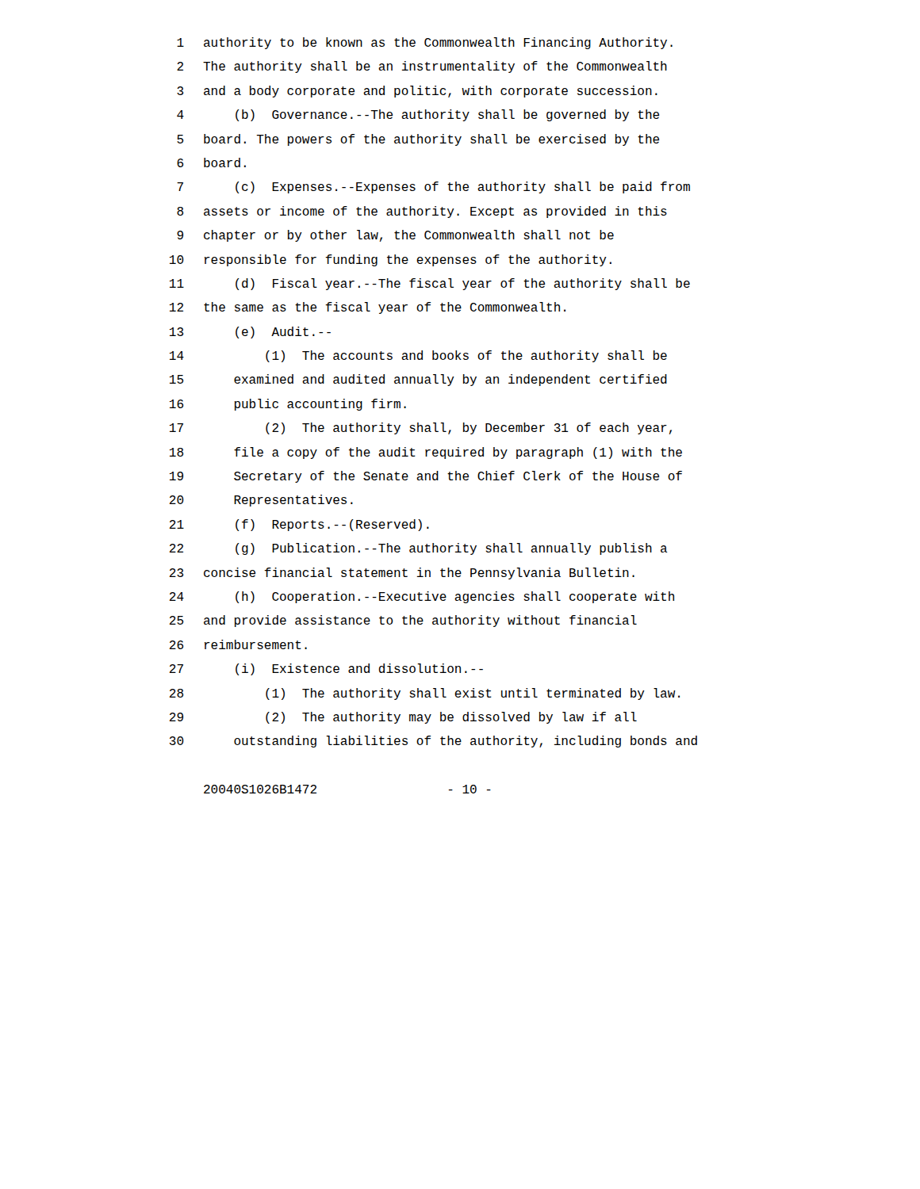authority to be known as the Commonwealth Financing Authority.
The authority shall be an instrumentality of the Commonwealth
and a body corporate and politic, with corporate succession.
(b) Governance.--The authority shall be governed by the
board. The powers of the authority shall be exercised by the
board.
(c) Expenses.--Expenses of the authority shall be paid from
assets or income of the authority. Except as provided in this
chapter or by other law, the Commonwealth shall not be
responsible for funding the expenses of the authority.
(d) Fiscal year.--The fiscal year of the authority shall be
the same as the fiscal year of the Commonwealth.
(e) Audit.--
(1) The accounts and books of the authority shall be
examined and audited annually by an independent certified
public accounting firm.
(2) The authority shall, by December 31 of each year,
file a copy of the audit required by paragraph (1) with the
Secretary of the Senate and the Chief Clerk of the House of
Representatives.
(f) Reports.--(Reserved).
(g) Publication.--The authority shall annually publish a
concise financial statement in the Pennsylvania Bulletin.
(h) Cooperation.--Executive agencies shall cooperate with
and provide assistance to the authority without financial
reimbursement.
(i) Existence and dissolution.--
(1) The authority shall exist until terminated by law.
(2) The authority may be dissolved by law if all
outstanding liabilities of the authority, including bonds and
20040S1026B1472 - 10 -